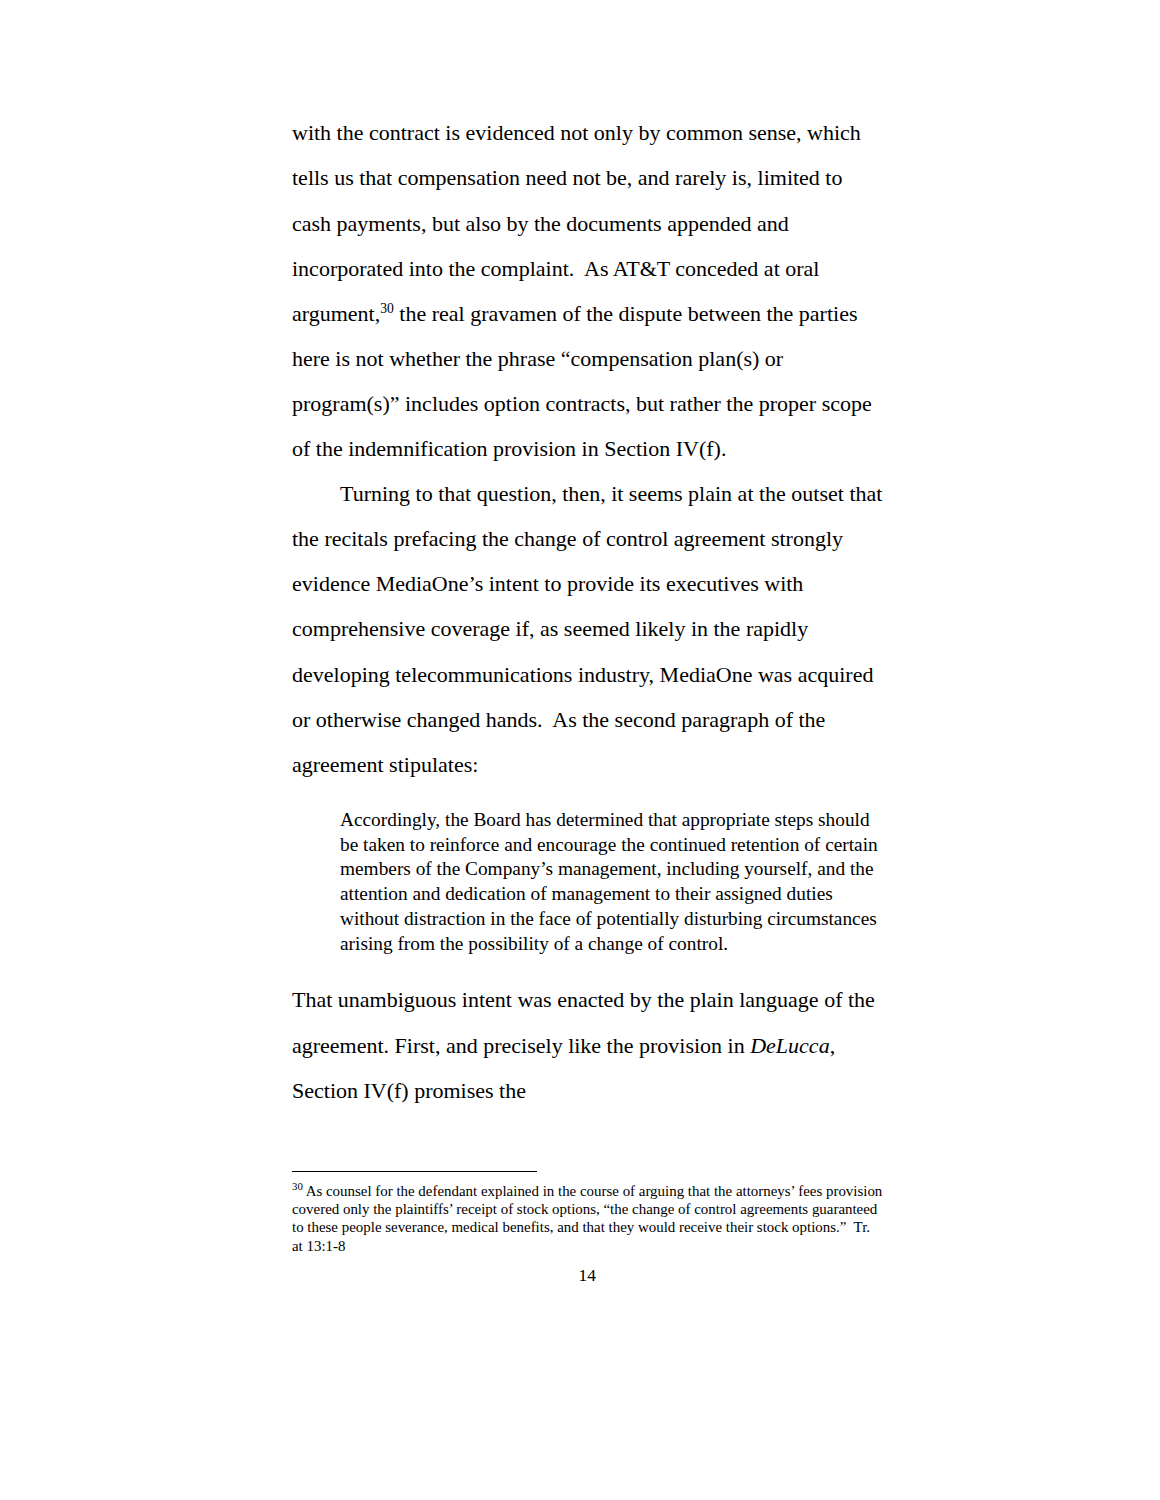with the contract is evidenced not only by common sense, which tells us that compensation need not be, and rarely is, limited to cash payments, but also by the documents appended and incorporated into the complaint. As AT&T conceded at oral argument,30 the real gravamen of the dispute between the parties here is not whether the phrase “compensation plan(s) or program(s)” includes option contracts, but rather the proper scope of the indemnification provision in Section IV(f).
Turning to that question, then, it seems plain at the outset that the recitals prefacing the change of control agreement strongly evidence MediaOne’s intent to provide its executives with comprehensive coverage if, as seemed likely in the rapidly developing telecommunications industry, MediaOne was acquired or otherwise changed hands. As the second paragraph of the agreement stipulates:
Accordingly, the Board has determined that appropriate steps should be taken to reinforce and encourage the continued retention of certain members of the Company’s management, including yourself, and the attention and dedication of management to their assigned duties without distraction in the face of potentially disturbing circumstances arising from the possibility of a change of control.
That unambiguous intent was enacted by the plain language of the agreement. First, and precisely like the provision in DeLucca, Section IV(f) promises the
30 As counsel for the defendant explained in the course of arguing that the attorneys’ fees provision covered only the plaintiffs’ receipt of stock options, “the change of control agreements guaranteed to these people severance, medical benefits, and that they would receive their stock options.” Tr. at 13:1-8
14